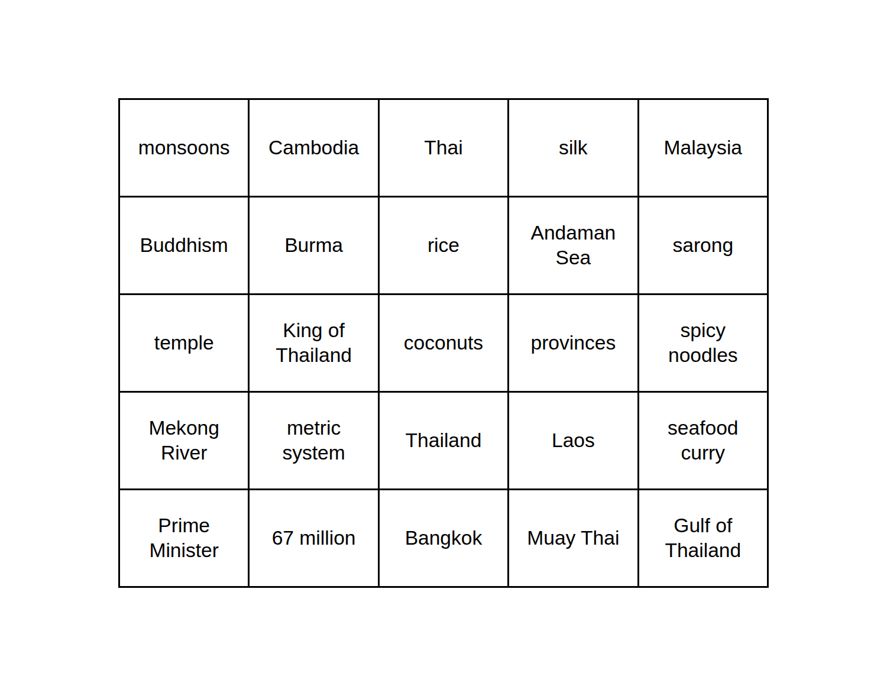| monsoons | Cambodia | Thai | silk | Malaysia |
| Buddhism | Burma | rice | Andaman Sea | sarong |
| temple | King of Thailand | coconuts | provinces | spicy noodles |
| Mekong River | metric system | Thailand | Laos | seafood curry |
| Prime Minister | 67 million | Bangkok | Muay Thai | Gulf of Thailand |